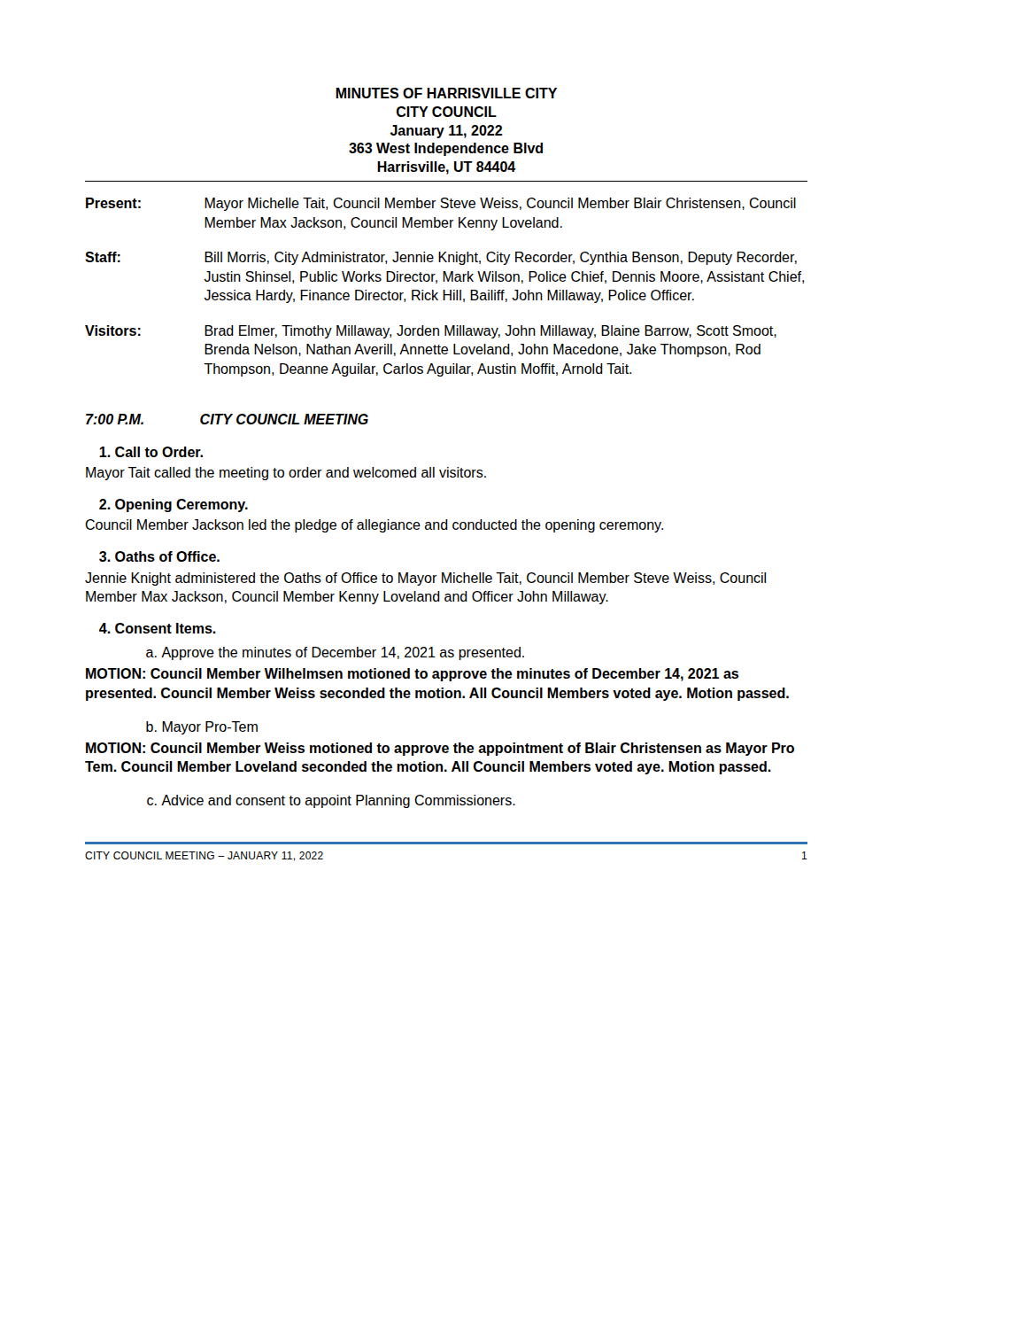MINUTES OF HARRISVILLE CITY
CITY COUNCIL
January 11, 2022
363 West Independence Blvd
Harrisville, UT 84404
| Present: | Mayor Michelle Tait, Council Member Steve Weiss, Council Member Blair Christensen, Council Member Max Jackson, Council Member Kenny Loveland. |
| Staff: | Bill Morris, City Administrator, Jennie Knight, City Recorder, Cynthia Benson, Deputy Recorder, Justin Shinsel, Public Works Director, Mark Wilson, Police Chief, Dennis Moore, Assistant Chief, Jessica Hardy, Finance Director, Rick Hill, Bailiff, John Millaway, Police Officer. |
| Visitors: | Brad Elmer, Timothy Millaway, Jorden Millaway, John Millaway, Blaine Barrow, Scott Smoot, Brenda Nelson, Nathan Averill, Annette Loveland, John Macedone, Jake Thompson, Rod Thompson, Deanne Aguilar, Carlos Aguilar, Austin Moffit, Arnold Tait. |
7:00 P.M. CITY COUNCIL MEETING
Call to Order. Mayor Tait called the meeting to order and welcomed all visitors.
Opening Ceremony. Council Member Jackson led the pledge of allegiance and conducted the opening ceremony.
Oaths of Office. Jennie Knight administered the Oaths of Office to Mayor Michelle Tait, Council Member Steve Weiss, Council Member Max Jackson, Council Member Kenny Loveland and Officer John Millaway.
Consent Items.
Approve the minutes of December 14, 2021 as presented.
MOTION: Council Member Wilhelmsen motioned to approve the minutes of December 14, 2021 as presented. Council Member Weiss seconded the motion. All Council Members voted aye. Motion passed.
Mayor Pro-Tem
MOTION: Council Member Weiss motioned to approve the appointment of Blair Christensen as Mayor Pro Tem. Council Member Loveland seconded the motion. All Council Members voted aye. Motion passed.
Advice and consent to appoint Planning Commissioners.
CITY COUNCIL MEETING – JANUARY 11, 2022 1